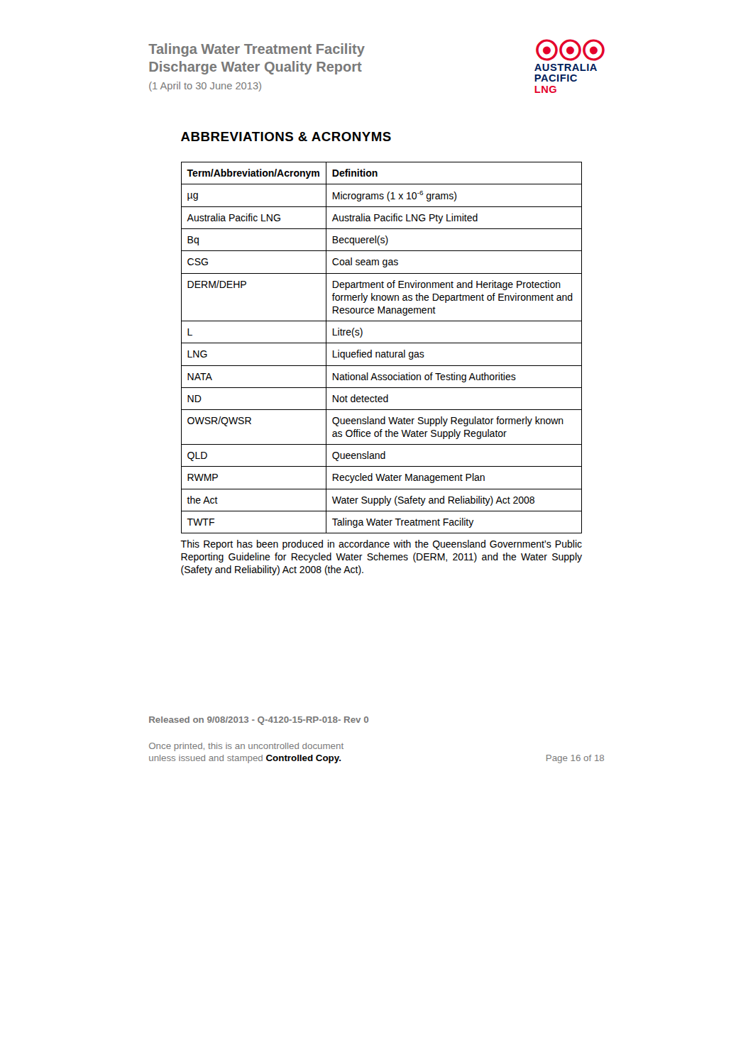Talinga Water Treatment Facility
Discharge Water Quality Report
(1 April to 30 June 2013)
⦿⦿⦿
AUSTRALIA
PACIFIC
LNG
ABBREVIATIONS & ACRONYMS
| Term/Abbreviation/Acronym | Definition |
| --- | --- |
| µg | Micrograms (1 x 10 -6 grams) |
| Australia Pacific LNG | Australia Pacific LNG Pty Limited |
| Bq | Becquerel(s) |
| CSG | Coal seam gas |
| DERM/DEHP | Department of Environment and Heritage Protection formerly known as the Department of Environment and Resource Management |
| L | Litre(s) |
| LNG | Liquefied natural gas |
| NATA | National Association of Testing Authorities |
| ND | Not detected |
| OWSR/QWSR | Queensland Water Supply Regulator formerly known as Office of the Water Supply Regulator |
| QLD | Queensland |
| RWMP | Recycled Water Management Plan |
| the Act | Water Supply (Safety and Reliability) Act 2008 |
| TWTF | Talinga Water Treatment Facility |
This Report has been produced in accordance with the Queensland Government’s Public Reporting Guideline for Recycled Water Schemes (DERM, 2011) and the Water Supply (Safety and Reliability) Act 2008 (the Act).
Released on 9/08/2013 - Q-4120-15-RP-018- Rev 0
Once printed, this is an uncontrolled document
unless issued and stamped Controlled Copy.
Page 16 of 18